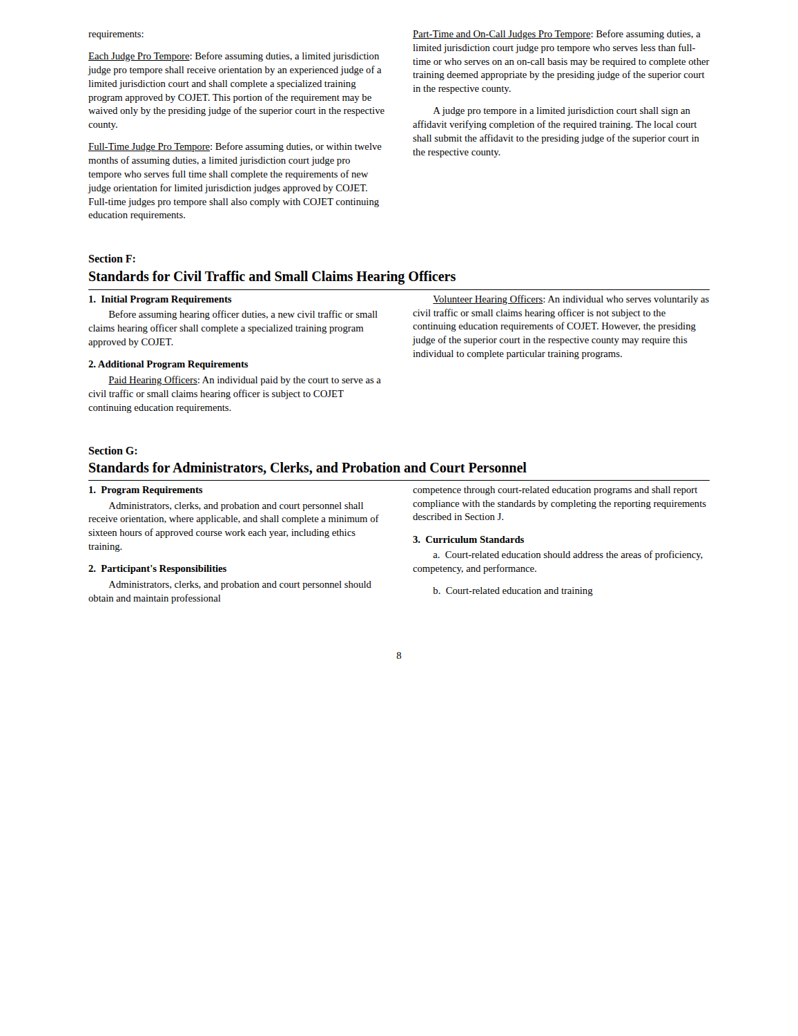requirements:
Each Judge Pro Tempore: Before assuming duties, a limited jurisdiction judge pro tempore shall receive orientation by an experienced judge of a limited jurisdiction court and shall complete a specialized training program approved by COJET. This portion of the requirement may be waived only by the presiding judge of the superior court in the respective county.
Full-Time Judge Pro Tempore: Before assuming duties, or within twelve months of assuming duties, a limited jurisdiction court judge pro tempore who serves full time shall complete the requirements of new judge orientation for limited jurisdiction judges approved by COJET. Full-time judges pro tempore shall also comply with COJET continuing education requirements.
Part-Time and On-Call Judges Pro Tempore: Before assuming duties, a limited jurisdiction court judge pro tempore who serves less than full-time or who serves on an on-call basis may be required to complete other training deemed appropriate by the presiding judge of the superior court in the respective county.
A judge pro tempore in a limited jurisdiction court shall sign an affidavit verifying completion of the required training. The local court shall submit the affidavit to the presiding judge of the superior court in the respective county.
Section F:
Standards for Civil Traffic and Small Claims Hearing Officers
1. Initial Program Requirements
Before assuming hearing officer duties, a new civil traffic or small claims hearing officer shall complete a specialized training program approved by COJET.
2. Additional Program Requirements
Paid Hearing Officers: An individual paid by the court to serve as a civil traffic or small claims hearing officer is subject to COJET continuing education requirements.
Volunteer Hearing Officers: An individual who serves voluntarily as civil traffic or small claims hearing officer is not subject to the continuing education requirements of COJET. However, the presiding judge of the superior court in the respective county may require this individual to complete particular training programs.
Section G:
Standards for Administrators, Clerks, and Probation and Court Personnel
1. Program Requirements
Administrators, clerks, and probation and court personnel shall receive orientation, where applicable, and shall complete a minimum of sixteen hours of approved course work each year, including ethics training.
2. Participant's Responsibilities
Administrators, clerks, and probation and court personnel should obtain and maintain professional
competence through court-related education programs and shall report compliance with the standards by completing the reporting requirements described in Section J.
3. Curriculum Standards
a. Court-related education should address the areas of proficiency, competency, and performance.
b. Court-related education and training
8